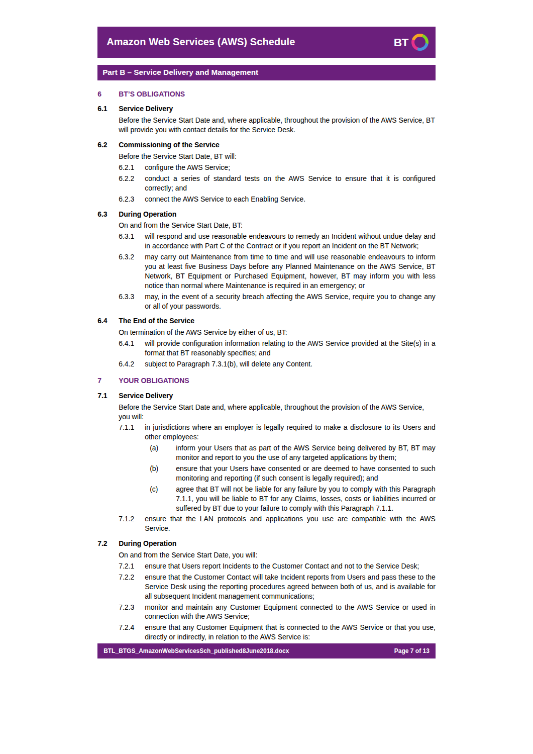Amazon Web Services (AWS) Schedule
BT
Part B – Service Delivery and Management
6 BT’S OBLIGATIONS
6.1 Service Delivery
Before the Service Start Date and, where applicable, throughout the provision of the AWS Service, BT will provide you with contact details for the Service Desk.
6.2 Commissioning of the Service
Before the Service Start Date, BT will:
6.2.1
configure the AWS Service;
6.2.2
conduct a series of standard tests on the AWS Service to ensure that it is configured correctly; and
6.2.3
connect the AWS Service to each Enabling Service.
6.3 During Operation
On and from the Service Start Date, BT:
6.3.1
will respond and use reasonable endeavours to remedy an Incident without undue delay and in accordance with Part C of the Contract or if you report an Incident on the BT Network;
6.3.2
may carry out Maintenance from time to time and will use reasonable endeavours to inform you at least five Business Days before any Planned Maintenance on the AWS Service, BT Network, BT Equipment or Purchased Equipment, however, BT may inform you with less notice than normal where Maintenance is required in an emergency; or
6.3.3
may, in the event of a security breach affecting the AWS Service, require you to change any or all of your passwords.
6.4 The End of the Service
On termination of the AWS Service by either of us, BT:
6.4.1
will provide configuration information relating to the AWS Service provided at the Site(s) in a format that BT reasonably specifies; and
6.4.2
subject to Paragraph 7.3.1(b), will delete any Content.
7 YOUR OBLIGATIONS
7.1 Service Delivery
Before the Service Start Date and, where applicable, throughout the provision of the AWS Service, you will:
7.1.1
in jurisdictions where an employer is legally required to make a disclosure to its Users and other employees:
(a)
inform your Users that as part of the AWS Service being delivered by BT, BT may monitor and report to you the use of any targeted applications by them;
(b)
ensure that your Users have consented or are deemed to have consented to such monitoring and reporting (if such consent is legally required); and
(c)
agree that BT will not be liable for any failure by you to comply with this Paragraph 7.1.1, you will be liable to BT for any Claims, losses, costs or liabilities incurred or suffered by BT due to your failure to comply with this Paragraph 7.1.1.
7.1.2
ensure that the LAN protocols and applications you use are compatible with the AWS Service.
7.2 During Operation
On and from the Service Start Date, you will:
7.2.1
ensure that Users report Incidents to the Customer Contact and not to the Service Desk;
7.2.2
ensure that the Customer Contact will take Incident reports from Users and pass these to the Service Desk using the reporting procedures agreed between both of us, and is available for all subsequent Incident management communications;
7.2.3
monitor and maintain any Customer Equipment connected to the AWS Service or used in connection with the AWS Service;
7.2.4
ensure that any Customer Equipment that is connected to the AWS Service or that you use, directly or indirectly, in relation to the AWS Service is:
BTL_BTGS_AmazonWebServicesSch_published8June2018.docx Page 7 of 13